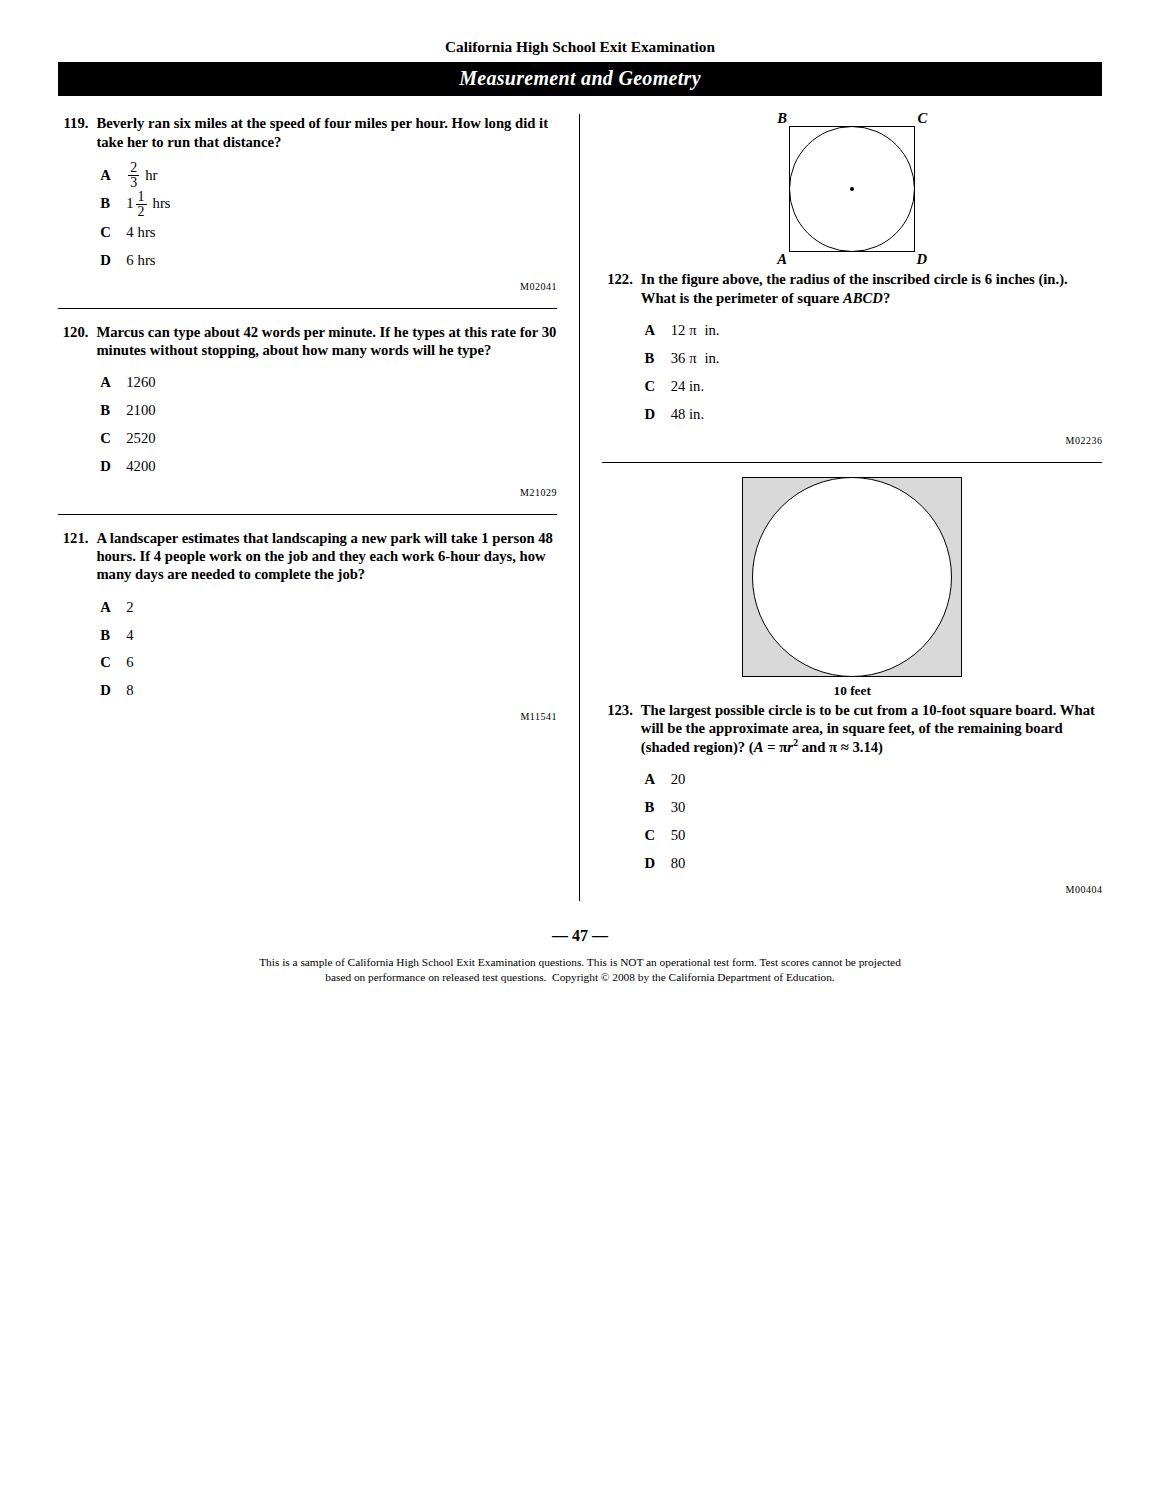California High School Exit Examination
Measurement and Geometry
119.
Beverly ran six miles at the speed of four miles per hour. How long did it take her to run that distance?
A 23 hr
B 112 hrs
C 4 hrs
D 6 hrs
M02041
120.
Marcus can type about 42 words per minute. If he types at this rate for 30 minutes without stopping, about how many words will he type?
A 1260
B 2100
C 2520
D 4200
M21029
121.
A landscaper estimates that landscaping a new park will take 1 person 48 hours. If 4 people work on the job and they each work 6-hour days, how many days are needed to complete the job?
A 2
B 4
C 6
D 8
M11541
B C A D
122.
In the figure above, the radius of the inscribed circle is 6 inches (in.). What is the perimeter of square ABCD?
A 12π in.
B 36π in.
C 24 in.
D 48 in.
M02236
10 feet
123.
The largest possible circle is to be cut from a 10-foot square board. What will be the approximate area, in square feet, of the remaining board (shaded region)? (A = πr2 and π ≈ 3.14)
A 20
B 30
C 50
D 80
M00404
— 47 —
This is a sample of California High School Exit Examination questions. This is NOT an operational test form. Test scores cannot be projected
based on performance on released test questions. Copyright © 2008 by the California Department of Education.